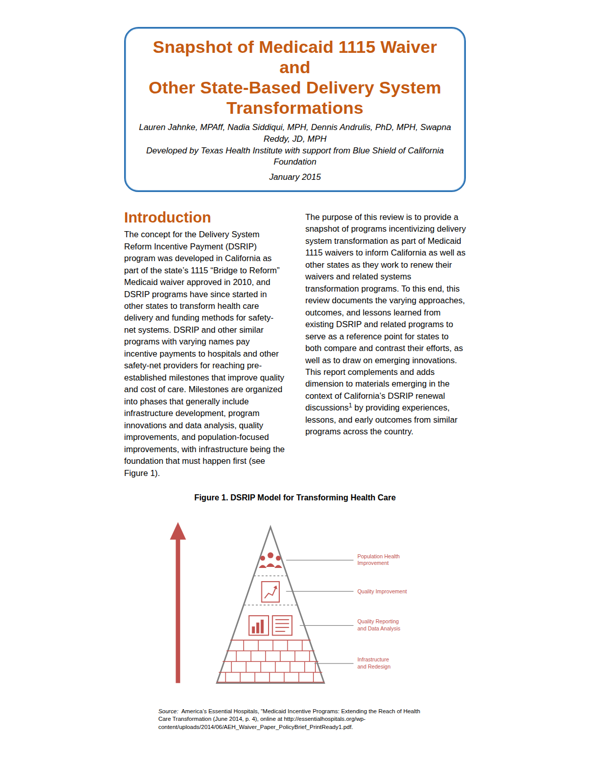Snapshot of Medicaid 1115 Waiver and
Other State-Based Delivery System Transformations
Lauren Jahnke, MPAff, Nadia Siddiqui, MPH, Dennis Andrulis, PhD, MPH, Swapna Reddy, JD, MPH
Developed by Texas Health Institute with support from Blue Shield of California Foundation
January 2015
Introduction
The concept for the Delivery System Reform Incentive Payment (DSRIP) program was developed in California as part of the state’s 1115 “Bridge to Reform” Medicaid waiver approved in 2010, and DSRIP programs have since started in other states to transform health care delivery and funding methods for safety-net systems. DSRIP and other similar programs with varying names pay incentive payments to hospitals and other safety-net providers for reaching pre-established milestones that improve quality and cost of care. Milestones are organized into phases that generally include infrastructure development, program innovations and data analysis, quality improvements, and population-focused improvements, with infrastructure being the foundation that must happen first (see Figure 1).
The purpose of this review is to provide a snapshot of programs incentivizing delivery system transformation as part of Medicaid 1115 waivers to inform California as well as other states as they work to renew their waivers and related systems transformation programs. To this end, this review documents the varying approaches, outcomes, and lessons learned from existing DSRIP and related programs to serve as a reference point for states to both compare and contrast their efforts, as well as to draw on emerging innovations. This report complements and adds dimension to materials emerging in the context of California’s DSRIP renewal discussions1 by providing experiences, lessons, and early outcomes from similar programs across the country.
Figure 1. DSRIP Model for Transforming Health Care
Population Health Improvement Quality Improvement Quality Reporting and Data Analysis Infrastructure and Redesign
Source: America’s Essential Hospitals, “Medicaid Incentive Programs: Extending the Reach of Health Care Transformation (June 2014, p. 4), online at http://essentialhospitals.org/wp-content/uploads/2014/06/AEH_Waiver_Paper_PolicyBrief_PrintReady1.pdf.